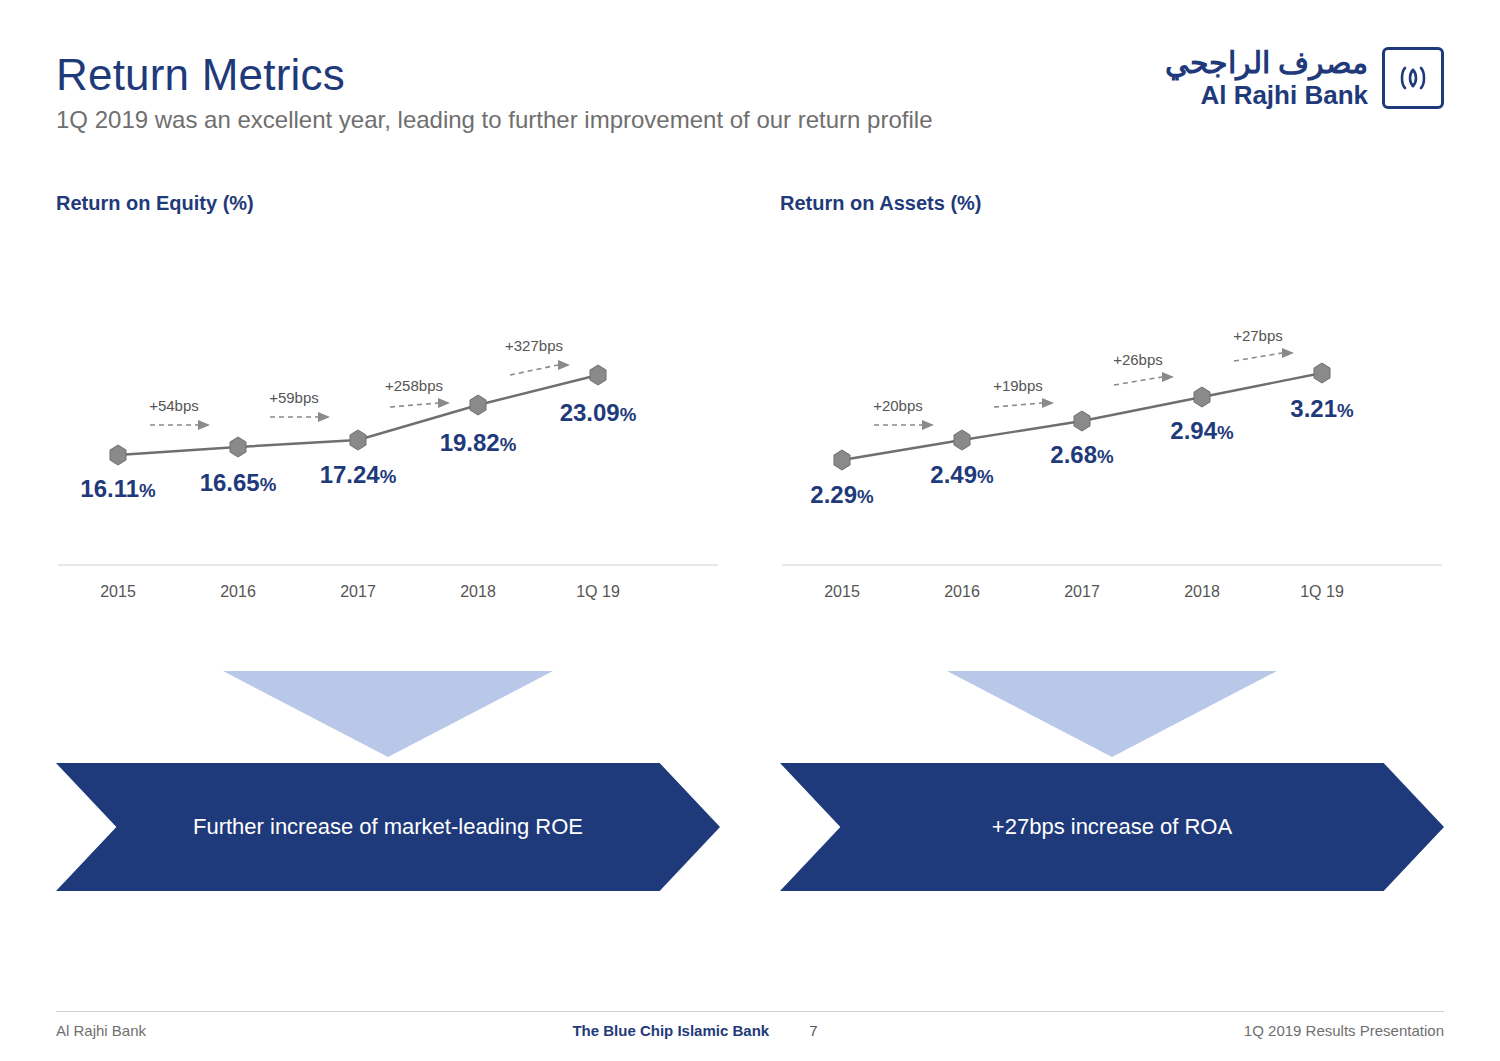Return Metrics
1Q 2019 was an excellent year, leading to further improvement of our return profile
مصرف الراجحي
Al Rajhi Bank
Return on Equity (%)
+54bps +59bps +258bps +327bps 16.11% 16.65% 17.24% 19.82% 23.09% 2015 2016 2017 2018 1Q 19
Further increase of market-leading ROE
Return on Assets (%)
+20bps +19bps +26bps +27bps 2.29% 2.49% 2.68% 2.94% 3.21% 2015 2016 2017 2018 1Q 19
+27bps increase of ROA
Al Rajhi Bank
The Blue Chip Islamic Bank 7
1Q 2019 Results Presentation